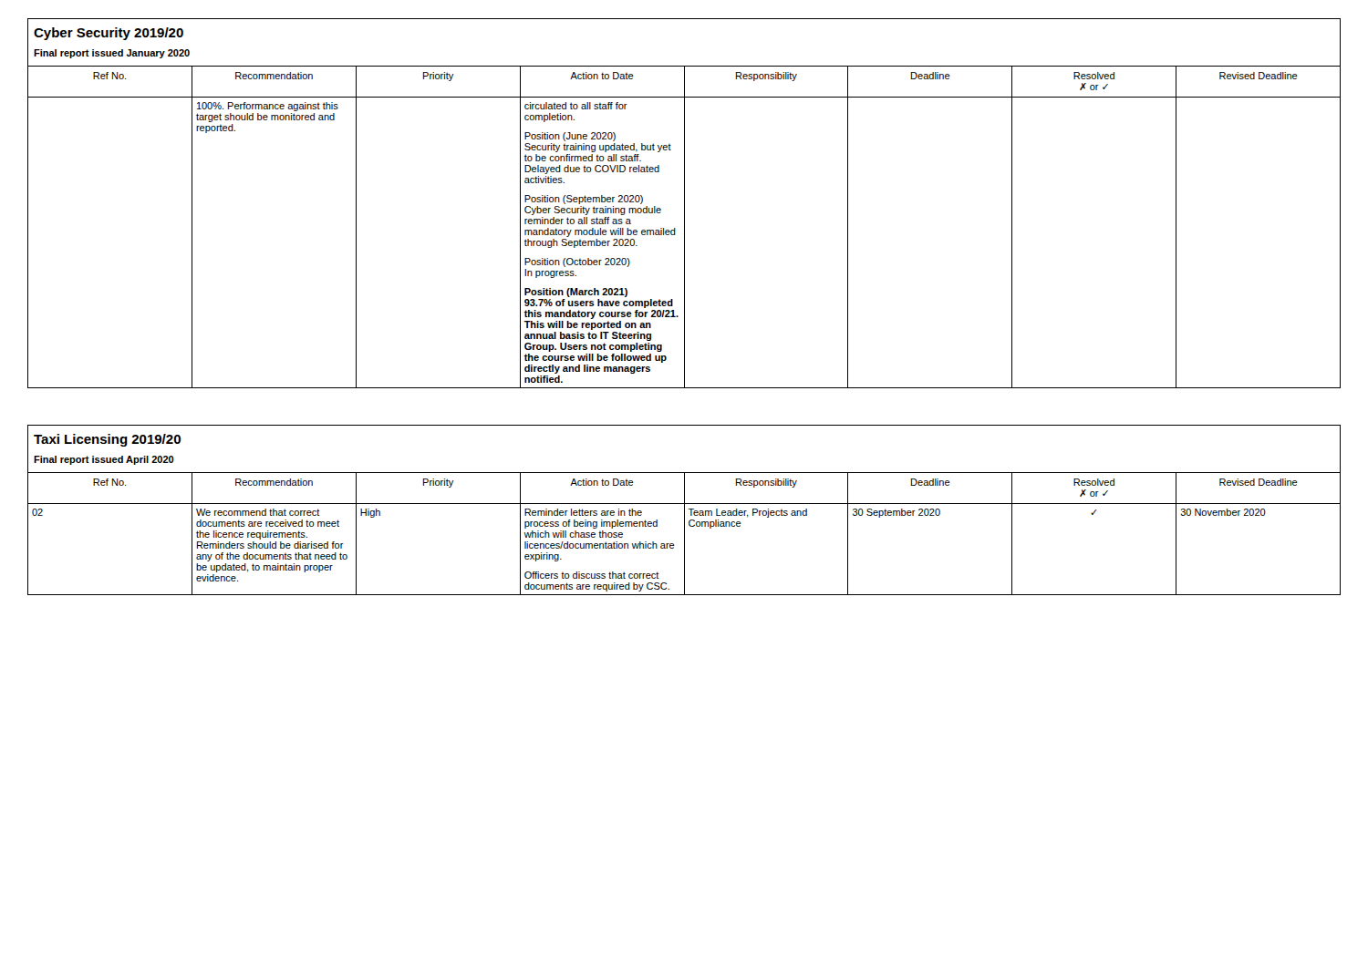| Cyber Security 2019/20 Final report issued January 2020 |
| Ref No. | Recommendation | Priority | Action to Date | Responsibility | Deadline | Resolved ✗ or ✓ | Revised Deadline |
| | 100%. Performance against this target should be monitored and reported. | | circulated to all staff for completion. Position (June 2020) Security training updated, but yet to be confirmed to all staff. Delayed due to COVID related activities. Position (September 2020) Cyber Security training module reminder to all staff as a mandatory module will be emailed through September 2020. Position (October 2020) In progress. Position (March 2021) 93.7% of users have completed this mandatory course for 20/21. This will be reported on an annual basis to IT Steering Group. Users not completing the course will be followed up directly and line managers notified. | | | | |
| Taxi Licensing 2019/20 Final report issued April 2020 |
| Ref No. | Recommendation | Priority | Action to Date | Responsibility | Deadline | Resolved ✗ or ✓ | Revised Deadline |
| 02 | We recommend that correct documents are received to meet the licence requirements. Reminders should be diarised for any of the documents that need to be updated, to maintain proper evidence. | High | Reminder letters are in the process of being implemented which will chase those licences/documentation which are expiring. Officers to discuss that correct documents are required by CSC. | Team Leader, Projects and Compliance | 30 September 2020 | ✓ | 30 November 2020 |